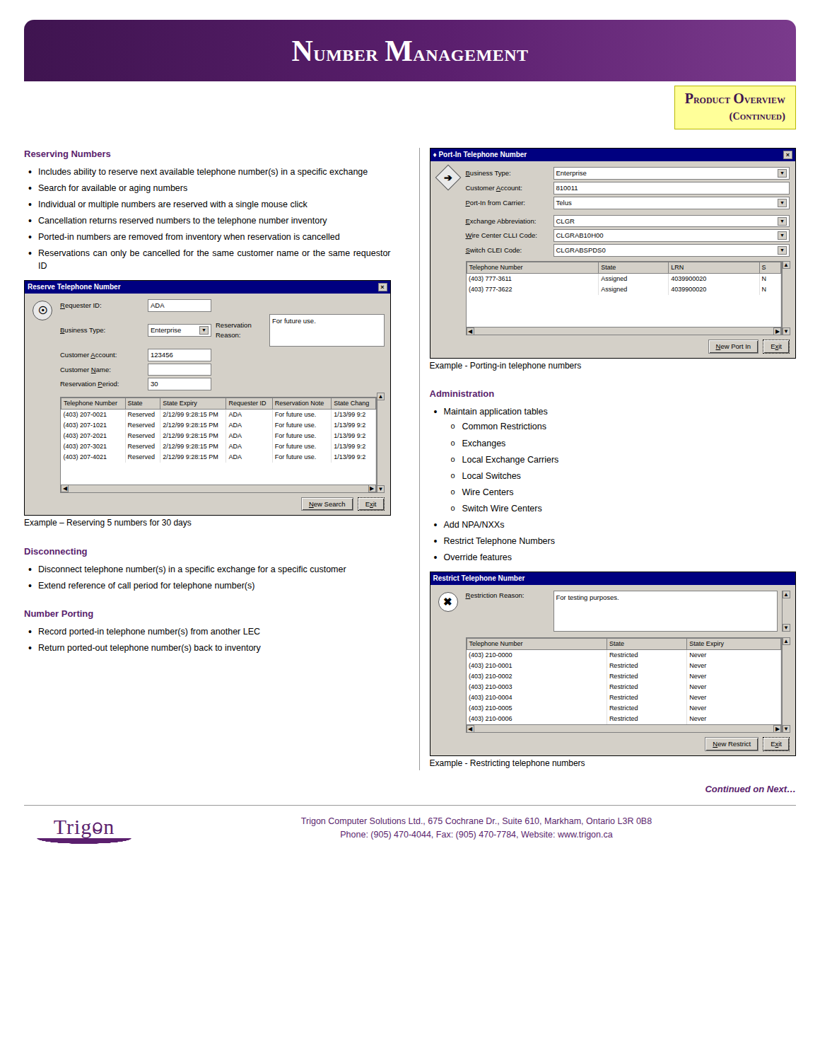Number Management
Product Overview
(continued)
Reserving Numbers
Includes ability to reserve next available telephone number(s) in a specific exchange
Search for available or aging numbers
Individual or multiple numbers are reserved with a single mouse click
Cancellation returns reserved numbers to the telephone number inventory
Ported-in numbers are removed from inventory when reservation is cancelled
Reservations can only be cancelled for the same customer name or the same requestor ID
Reserve Telephone Number ×
☉
Requester ID:
ADA
Business Type:
Enterprise
Reservation
Reason:
For future use.
Customer Account:
123456
Customer Name:
Reservation Period:
30
| Telephone Number | State | State Expiry | Requester ID | Reservation Note | State Chang |
| --- | --- | --- | --- | --- | --- |
| (403) 207-0021 | Reserved | 2/12/99 9:28:15 PM | ADA | For future use. | 1/13/99 9:2 |
| (403) 207-1021 | Reserved | 2/12/99 9:28:15 PM | ADA | For future use. | 1/13/99 9:2 |
| (403) 207-2021 | Reserved | 2/12/99 9:28:15 PM | ADA | For future use. | 1/13/99 9:2 |
| (403) 207-3021 | Reserved | 2/12/99 9:28:15 PM | ADA | For future use. | 1/13/99 9:2 |
| (403) 207-4021 | Reserved | 2/12/99 9:28:15 PM | ADA | For future use. | 1/13/99 9:2 |
◀▶
▲▼
New Search
Exit
Example – Reserving 5 numbers for 30 days
Disconnecting
Disconnect telephone number(s) in a specific exchange for a specific customer
Extend reference of call period for telephone number(s)
Number Porting
Record ported-in telephone number(s) from another LEC
Return ported-out telephone number(s) back to inventory
♦ Port-In Telephone Number ×
➔
Business Type:
Enterprise
Customer Account:
810011
Port-In from Carrier:
Telus
Exchange Abbreviation:
CLGR
Wire Center CLLI Code:
CLGRAB10H00
Switch CLEI Code:
CLGRABSPDS0
| Telephone Number | State | LRN | S |
| --- | --- | --- | --- |
| (403) 777-3611 | Assigned | 4039900020 | N |
| (403) 777-3622 | Assigned | 4039900020 | N |
◀▶
▲▼
New Port In
Exit
Example - Porting-in telephone numbers
Administration
Maintain application tables
Common Restrictions
Exchanges
Local Exchange Carriers
Local Switches
Wire Centers
Switch Wire Centers
Add NPA/NXXs
Restrict Telephone Numbers
Override features
Restrict Telephone Number
✖
Restriction Reason:
For testing purposes.
▲▼
| Telephone Number | State | State Expiry |
| --- | --- | --- |
| (403) 210-0000 | Restricted | Never |
| (403) 210-0001 | Restricted | Never |
| (403) 210-0002 | Restricted | Never |
| (403) 210-0003 | Restricted | Never |
| (403) 210-0004 | Restricted | Never |
| (403) 210-0005 | Restricted | Never |
| (403) 210-0006 | Restricted | Never |
◀▶
▲▼
New Restrict
Exit
Example - Restricting telephone numbers
Continued on Next…
Trigon
Trigon Computer Solutions Ltd., 675 Cochrane Dr., Suite 610, Markham, Ontario L3R 0B8
Phone: (905) 470-4044, Fax: (905) 470-7784, Website: www.trigon.ca